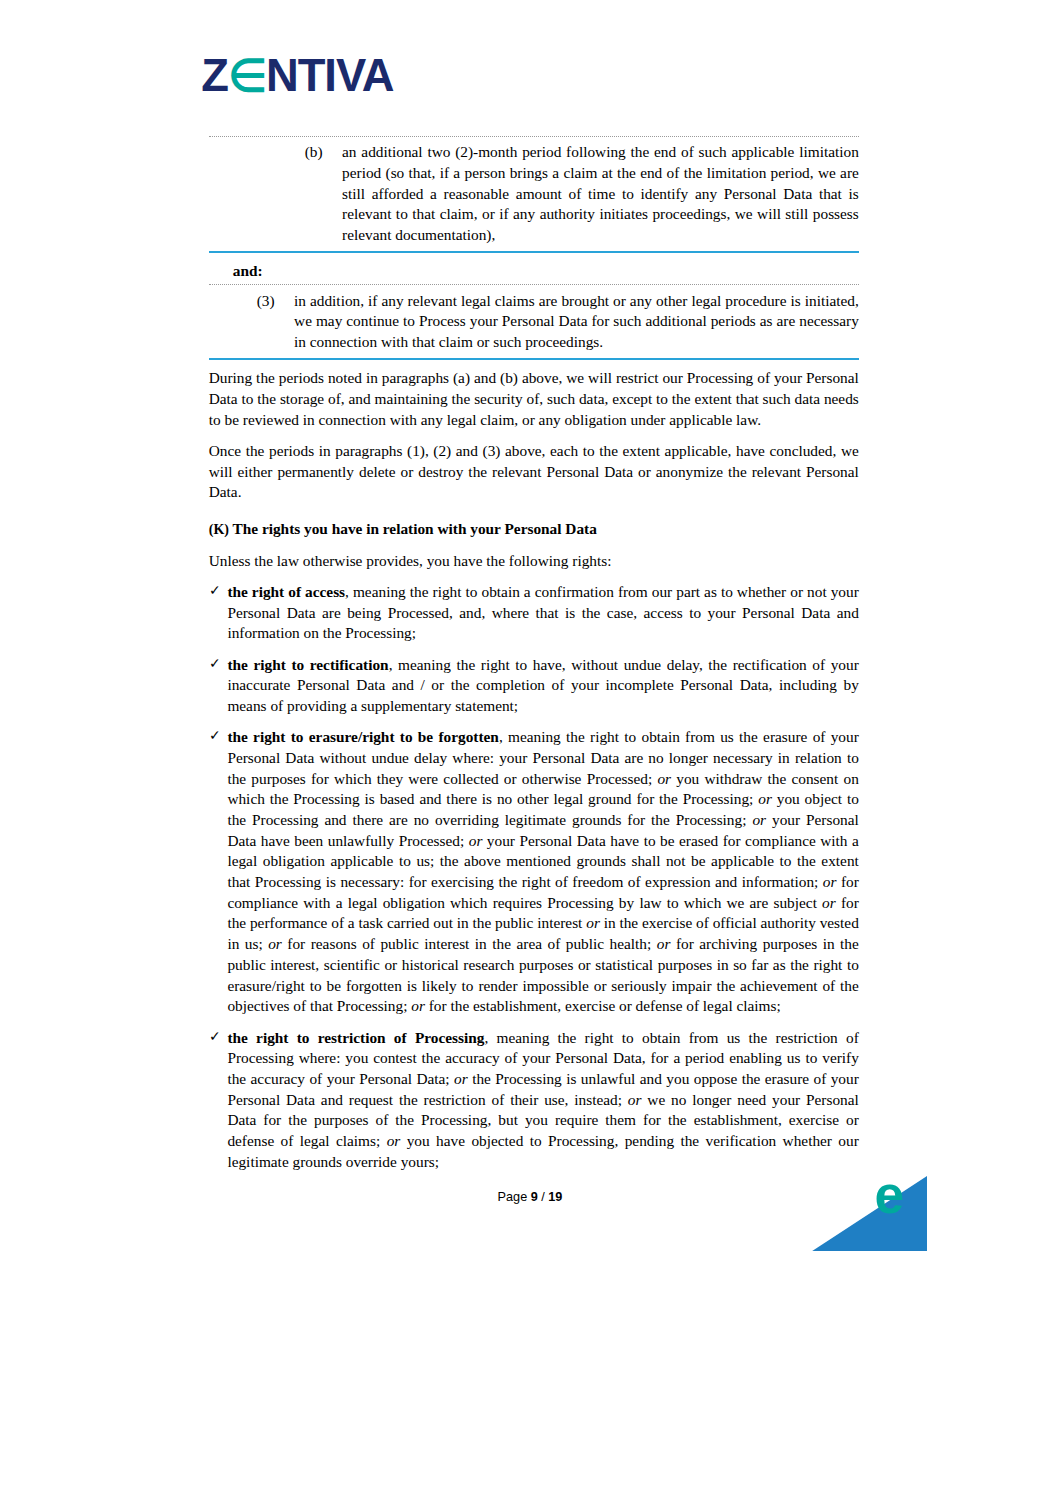Z∈NTIVA
(b)
an additional two (2)-month period following the end of such applicable limitation period (so that, if a person brings a claim at the end of the limitation period, we are still afforded a reasonable amount of time to identify any Personal Data that is relevant to that claim, or if any authority initiates proceedings, we will still possess relevant documentation),
and:
(3)
in addition, if any relevant legal claims are brought or any other legal procedure is initiated, we may continue to Process your Personal Data for such additional periods as are necessary in connection with that claim or such proceedings.
During the periods noted in paragraphs (a) and (b) above, we will restrict our Processing of your Personal Data to the storage of, and maintaining the security of, such data, except to the extent that such data needs to be reviewed in connection with any legal claim, or any obligation under applicable law.
Once the periods in paragraphs (1), (2) and (3) above, each to the extent applicable, have concluded, we will either permanently delete or destroy the relevant Personal Data or anonymize the relevant Personal Data.
(K) The rights you have in relation with your Personal Data
Unless the law otherwise provides, you have the following rights:
the right of access, meaning the right to obtain a confirmation from our part as to whether or not your Personal Data are being Processed, and, where that is the case, access to your Personal Data and information on the Processing;
the right to rectification, meaning the right to have, without undue delay, the rectification of your inaccurate Personal Data and / or the completion of your incomplete Personal Data, including by means of providing a supplementary statement;
the right to erasure/right to be forgotten, meaning the right to obtain from us the erasure of your Personal Data without undue delay where: your Personal Data are no longer necessary in relation to the purposes for which they were collected or otherwise Processed; or you withdraw the consent on which the Processing is based and there is no other legal ground for the Processing; or you object to the Processing and there are no overriding legitimate grounds for the Processing; or your Personal Data have been unlawfully Processed; or your Personal Data have to be erased for compliance with a legal obligation applicable to us; the above mentioned grounds shall not be applicable to the extent that Processing is necessary: for exercising the right of freedom of expression and information; or for compliance with a legal obligation which requires Processing by law to which we are subject or for the performance of a task carried out in the public interest or in the exercise of official authority vested in us; or for reasons of public interest in the area of public health; or for archiving purposes in the public interest, scientific or historical research purposes or statistical purposes in so far as the right to erasure/right to be forgotten is likely to render impossible or seriously impair the achievement of the objectives of that Processing; or for the establishment, exercise or defense of legal claims;
the right to restriction of Processing, meaning the right to obtain from us the restriction of Processing where: you contest the accuracy of your Personal Data, for a period enabling us to verify the accuracy of your Personal Data; or the Processing is unlawful and you oppose the erasure of your Personal Data and request the restriction of their use, instead; or we no longer need your Personal Data for the purposes of the Processing, but you require them for the establishment, exercise or defense of legal claims; or you have objected to Processing, pending the verification whether our legitimate grounds override yours;
Page 9 / 19
e